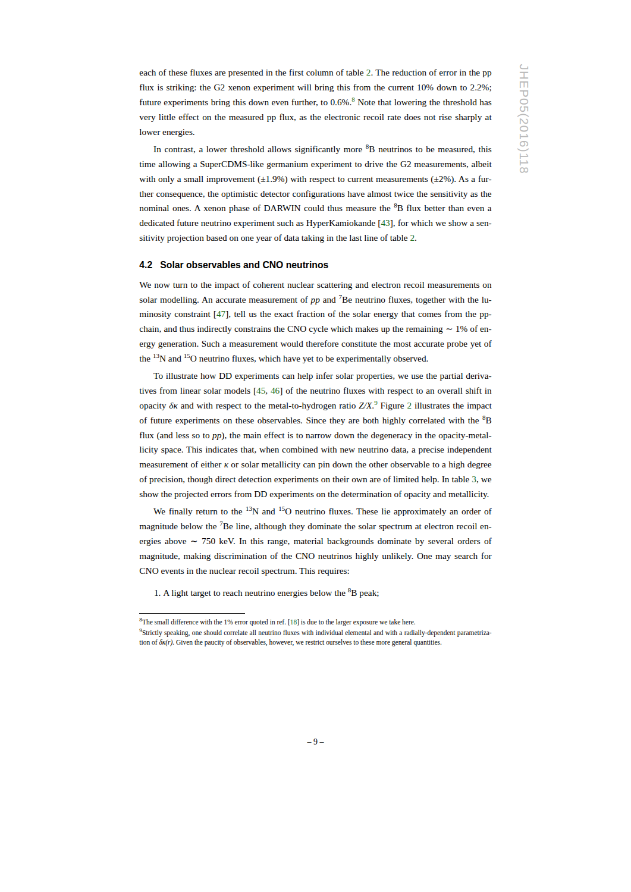JHEP05(2016)118
each of these fluxes are presented in the first column of table 2. The reduction of error in the pp flux is striking: the G2 xenon experiment will bring this from the current 10% down to 2.2%; future experiments bring this down even further, to 0.6%.8 Note that lowering the threshold has very little effect on the measured pp flux, as the electronic recoil rate does not rise sharply at lower energies.
In contrast, a lower threshold allows significantly more 8B neutrinos to be measured, this time allowing a SuperCDMS-like germanium experiment to drive the G2 measurements, albeit with only a small improvement (±1.9%) with respect to current measurements (±2%). As a further consequence, the optimistic detector configurations have almost twice the sensitivity as the nominal ones. A xenon phase of DARWIN could thus measure the 8B flux better than even a dedicated future neutrino experiment such as HyperKamiokande [43], for which we show a sensitivity projection based on one year of data taking in the last line of table 2.
4.2 Solar observables and CNO neutrinos
We now turn to the impact of coherent nuclear scattering and electron recoil measurements on solar modelling. An accurate measurement of pp and 7Be neutrino fluxes, together with the luminosity constraint [47], tell us the exact fraction of the solar energy that comes from the pp-chain, and thus indirectly constrains the CNO cycle which makes up the remaining ∼ 1% of energy generation. Such a measurement would therefore constitute the most accurate probe yet of the 13N and 15O neutrino fluxes, which have yet to be experimentally observed.
To illustrate how DD experiments can help infer solar properties, we use the partial derivatives from linear solar models [45, 46] of the neutrino fluxes with respect to an overall shift in opacity δκ and with respect to the metal-to-hydrogen ratio Z/X.9 Figure 2 illustrates the impact of future experiments on these observables. Since they are both highly correlated with the 8B flux (and less so to pp), the main effect is to narrow down the degeneracy in the opacity-metallicity space. This indicates that, when combined with new neutrino data, a precise independent measurement of either κ or solar metallicity can pin down the other observable to a high degree of precision, though direct detection experiments on their own are of limited help. In table 3, we show the projected errors from DD experiments on the determination of opacity and metallicity.
We finally return to the 13N and 15O neutrino fluxes. These lie approximately an order of magnitude below the 7Be line, although they dominate the solar spectrum at electron recoil energies above ∼ 750 keV. In this range, material backgrounds dominate by several orders of magnitude, making discrimination of the CNO neutrinos highly unlikely. One may search for CNO events in the nuclear recoil spectrum. This requires:
A light target to reach neutrino energies below the 8B peak;
8The small difference with the 1% error quoted in ref. [18] is due to the larger exposure we take here.
9Strictly speaking, one should correlate all neutrino fluxes with individual elemental and with a radially-dependent parametrization of δκ(r). Given the paucity of observables, however, we restrict ourselves to these more general quantities.
– 9 –